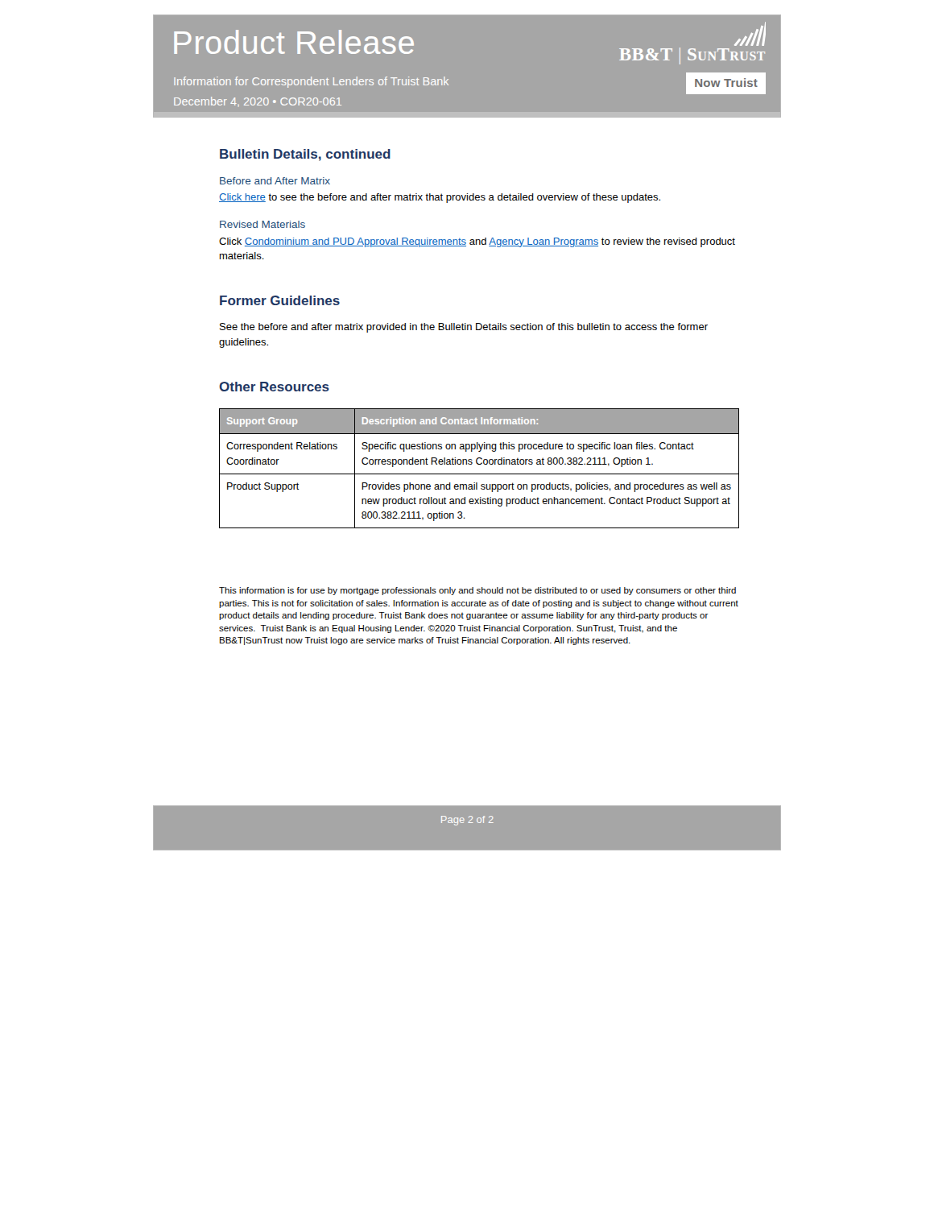Product Release
Information for Correspondent Lenders of Truist Bank December 4, 2020 • COR20-061
BB&T|SunTrust
Now Truist
Bulletin Details, continued
Before and After Matrix
Click here to see the before and after matrix that provides a detailed overview of these updates.
Revised Materials
Click Condominium and PUD Approval Requirements and Agency Loan Programs to review the revised product materials.
Former Guidelines
See the before and after matrix provided in the Bulletin Details section of this bulletin to access the former guidelines.
Other Resources
| Support Group | Description and Contact Information: |
| --- | --- |
| Correspondent Relations Coordinator | Specific questions on applying this procedure to specific loan files. Contact Correspondent Relations Coordinators at 800.382.2111, Option 1. |
| Product Support | Provides phone and email support on products, policies, and procedures as well as new product rollout and existing product enhancement. Contact Product Support at 800.382.2111, option 3. |
This information is for use by mortgage professionals only and should not be distributed to or used by consumers or other third parties. This is not for solicitation of sales. Information is accurate as of date of posting and is subject to change without current product details and lending procedure. Truist Bank does not guarantee or assume liability for any third-party products or services. Truist Bank is an Equal Housing Lender. ©2020 Truist Financial Corporation. SunTrust, Truist, and the BB&T|SunTrust now Truist logo are service marks of Truist Financial Corporation. All rights reserved.
Page 2 of 2